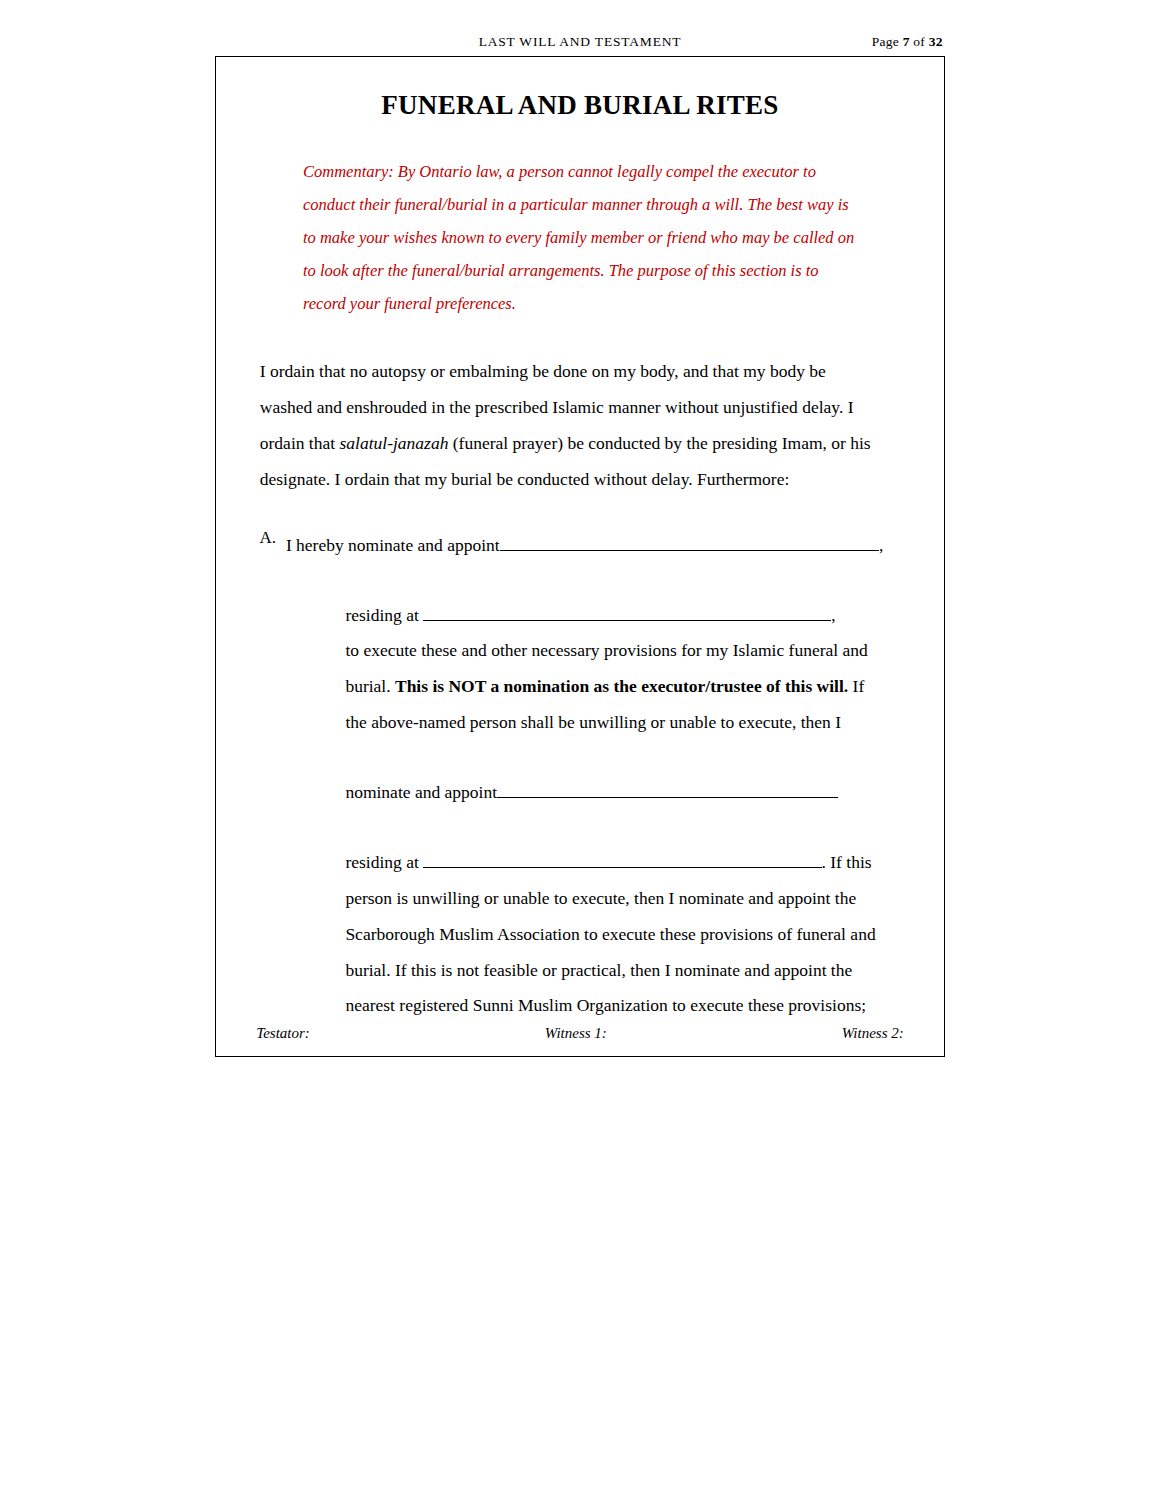LAST WILL AND TESTAMENT
Page 7 of 32
FUNERAL AND BURIAL RITES
Commentary: By Ontario law, a person cannot legally compel the executor to conduct their funeral/burial in a particular manner through a will. The best way is to make your wishes known to every family member or friend who may be called on to look after the funeral/burial arrangements. The purpose of this section is to record your funeral preferences.
I ordain that no autopsy or embalming be done on my body, and that my body be washed and enshrouded in the prescribed Islamic manner without unjustified delay. I ordain that salatul-janazah (funeral prayer) be conducted by the presiding Imam, or his designate. I ordain that my burial be conducted without delay. Furthermore:
A.
I hereby nominate and appoint ,
residing at ,
to execute these and other necessary provisions for my Islamic funeral and burial. This is NOT a nomination as the executor/trustee of this will. If the above-named person shall be unwilling or unable to execute, then I
nominate and appoint
residing at . If this person is unwilling or unable to execute, then I nominate and appoint the Scarborough Muslim Association to execute these provisions of funeral and burial. If this is not feasible or practical, then I nominate and appoint the nearest registered Sunni Muslim Organization to execute these provisions;
Testator: Witness 1: Witness 2: